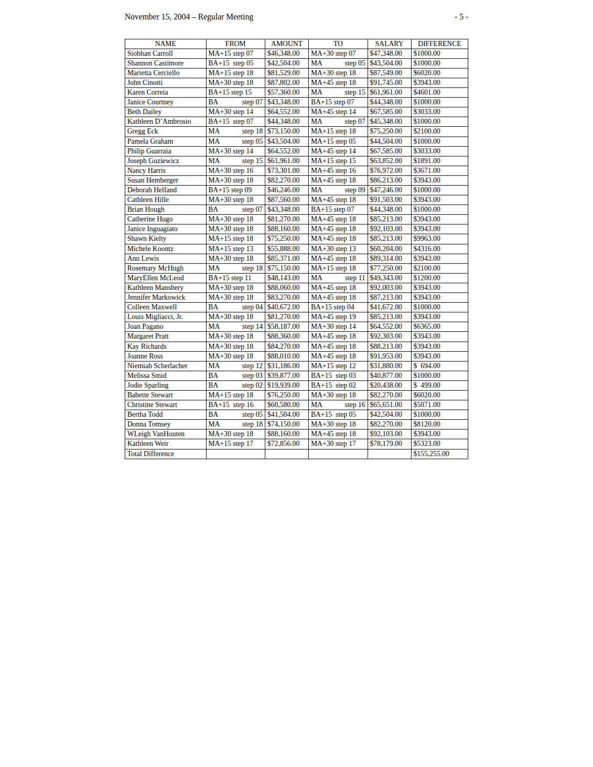November 15, 2004 – Regular Meeting
- 5 -
Salary adjustments
| NAME | FROM | AMOUNT | TO | SALARY | DIFFERENCE |
| --- | --- | --- | --- | --- | --- |
| Siobhan Carroll | MA+15 step 07 | $46,348.00 | MA+30 step 07 | $47,348.00 | $1000.00 |
| Shannon Castimore | BA+15 step 05 | $42,504.00 | MA step 05 | $43,504.00 | $1000.00 |
| Marietta Cerciello | MA+15 step 18 | $81,529.00 | MA+30 step 18 | $87,549.00 | $6020.00 |
| John Cinotti | MA+30 step 18 | $87,802.00 | MA+45 step 18 | $91,745.00 | $3943.00 |
| Karen Correia | BA+15 step 15 | $57,360.00 | MA step 15 | $61,961.00 | $4601.00 |
| Janice Courtney | BA step 07 | $43,348.00 | BA+15 step 07 | $44,348.00 | $1000.00 |
| Beth Dailey | MA+30 step 14 | $64,552.00 | MA+45 step 14 | $67,585.00 | $3033.00 |
| Kathleen D’Ambrosio | BA+15 step 07 | $44,348.00 | MA step 07 | $45,348.00 | $1000.00 |
| Gregg Eck | MA step 18 | $73,150.00 | MA+15 step 18 | $75,250.00 | $2100.00 |
| Pamela Graham | MA step 05 | $43,504.00 | MA+15 step 05 | $44,504.00 | $1000.00 |
| Philip Guarraia | MA+30 step 14 | $64,552.00 | MA+45 step 14 | $67,585.00 | $3033.00 |
| Joseph Guziewicz | MA step 15 | $61,961.00 | MA+15 step 15 | $63,852.00 | $1891.00 |
| Nancy Harris | MA+30 step 16 | $73,301.00 | MA+45 step 16 | $76,972.00 | $3671.00 |
| Susan Hemberger | MA+30 step 18 | $82,270.00 | MA+45 step 18 | $86,213.00 | $3943.00 |
| Deborah Helfand | BA+15 step 09 | $46,246.00 | MA step 09 | $47,246.00 | $1000.00 |
| Cathleen Hille | MA+30 step 18 | $87,560.00 | MA+45 step 18 | $91,503.00 | $3943.00 |
| Brian Hough | BA step 07 | $43,348.00 | BA+15 step 07 | $44,348.00 | $1000.00 |
| Catherine Hugo | MA+30 step 18 | $81,270.00 | MA+45 step 18 | $85,213.00 | $3943.00 |
| Janice Inguagiato | MA+30 step 18 | $88,160.00 | MA+45 step 18 | $92,103.00 | $3943.00 |
| Shawn Kielty | MA+15 step 18 | $75,250.00 | MA+45 step 18 | $85,213.00 | $9963.00 |
| Michele Koontz | MA+15 step 13 | $55,888.00 | MA+30 step 13 | $60,204.00 | $4316.00 |
| Ann Lewis | MA+30 step 18 | $85,371.00 | MA+45 step 18 | $89,314.00 | $3943.00 |
| Rosemary McHugh | MA step 18 | $75,150.00 | MA+15 step 18 | $77,250.00 | $2100.00 |
| MaryEllen McLeod | BA+15 step 11 | $48,143.00 | MA step 11 | $49,343.00 | $1200.00 |
| Kathleen Mansbery | MA+30 step 18 | $88,060.00 | MA+45 step 18 | $92,003.00 | $3943.00 |
| Jennifer Markowick | MA+30 step 18 | $83,270.00 | MA+45 step 18 | $87,213.00 | $3943.00 |
| Colleen Maxwell | BA step 04 | $40,672.00 | BA+15 step 04 | $41,672.00 | $1000.00 |
| Louis Migliacci, Jr. | MA+30 step 18 | $81,270.00 | MA+45 step 19 | $85,213.00 | $3943.00 |
| Joan Pagano | MA step 14 | $58,187.00 | MA+30 step 14 | $64,552.00 | $6365.00 |
| Margaret Pratt | MA+30 step 18 | $88,360.00 | MA+45 step 18 | $92,303.00 | $3943.00 |
| Kay Richards | MA+30 step 18 | $84,270.00 | MA+45 step 18 | $88,213.00 | $3943.00 |
| Joanne Ross | MA+30 step 18 | $88,010.00 | MA+45 step 18 | $91,953.00 | $3943.00 |
| Niemiah Scherlacher | MA step 12 | $31,186.00 | MA+15 step 12 | $31,880.00 | $ 694.00 |
| Melissa Smid | BA step 03 | $39,877.00 | BA+15 step 03 | $40,877.00 | $1000.00 |
| Jodie Sparling | BA step 02 | $19,939.00 | BA+15 step 02 | $20,438.00 | $ 499.00 |
| Babette Stewart | MA+15 step 18 | $76,250.00 | MA+30 step 18 | $82,270.00 | $6020.00 |
| Christine Stewart | BA+15 step 16 | $60,580.00 | MA step 16 | $65,651.00 | $5071.00 |
| Bertha Todd | BA step 05 | $41,504.00 | BA+15 step 05 | $42,504.00 | $1000.00 |
| Donna Tomsey | MA step 18 | $74,150.00 | MA+30 step 18 | $82,270.00 | $8120.00 |
| WLeigh VanHouten | MA+30 step 18 | $88,160.00 | MA+45 step 18 | $92,103.00 | $3943.00 |
| Kathleen Weir | MA+15 step 17 | $72,856.00 | MA+30 step 17 | $78,179.00 | $5323.00 |
| Total Difference | | | | | $155,255.00 |